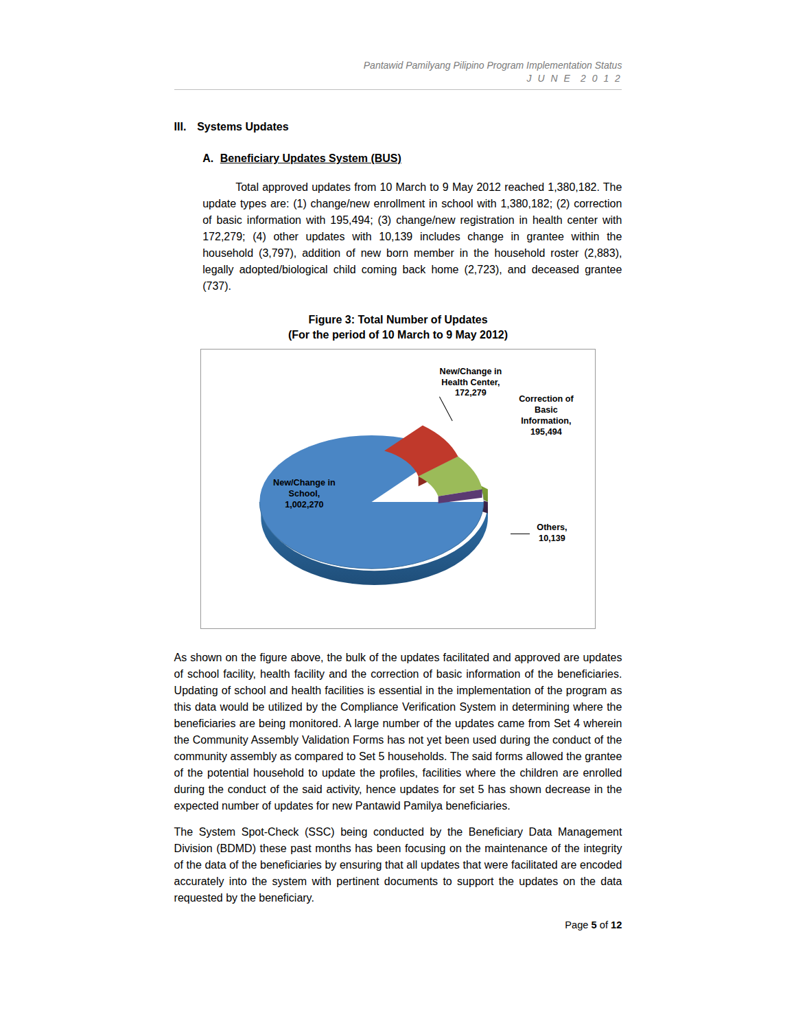Pantawid Pamilyang Pilipino Program Implementation Status
J U N E 2 0 1 2
III. Systems Updates
A. Beneficiary Updates System (BUS)
Total approved updates from 10 March to 9 May 2012 reached 1,380,182. The update types are: (1) change/new enrollment in school with 1,380,182; (2) correction of basic information with 195,494; (3) change/new registration in health center with 172,279; (4) other updates with 10,139 includes change in grantee within the household (3,797), addition of new born member in the household roster (2,883), legally adopted/biological child coming back home (2,723), and deceased grantee (737).
Figure 3: Total Number of Updates
(For the period of 10 March to 9 May 2012)
New/Change in
Health Center,
172,279
Correction of
Basic
Information,
195,494
New/Change in
School,
1,002,270
Others,
10,139
As shown on the figure above, the bulk of the updates facilitated and approved are updates of school facility, health facility and the correction of basic information of the beneficiaries. Updating of school and health facilities is essential in the implementation of the program as this data would be utilized by the Compliance Verification System in determining where the beneficiaries are being monitored. A large number of the updates came from Set 4 wherein the Community Assembly Validation Forms has not yet been used during the conduct of the community assembly as compared to Set 5 households. The said forms allowed the grantee of the potential household to update the profiles, facilities where the children are enrolled during the conduct of the said activity, hence updates for set 5 has shown decrease in the expected number of updates for new Pantawid Pamilya beneficiaries.
The System Spot-Check (SSC) being conducted by the Beneficiary Data Management Division (BDMD) these past months has been focusing on the maintenance of the integrity of the data of the beneficiaries by ensuring that all updates that were facilitated are encoded accurately into the system with pertinent documents to support the updates on the data requested by the beneficiary.
Page 5 of 12